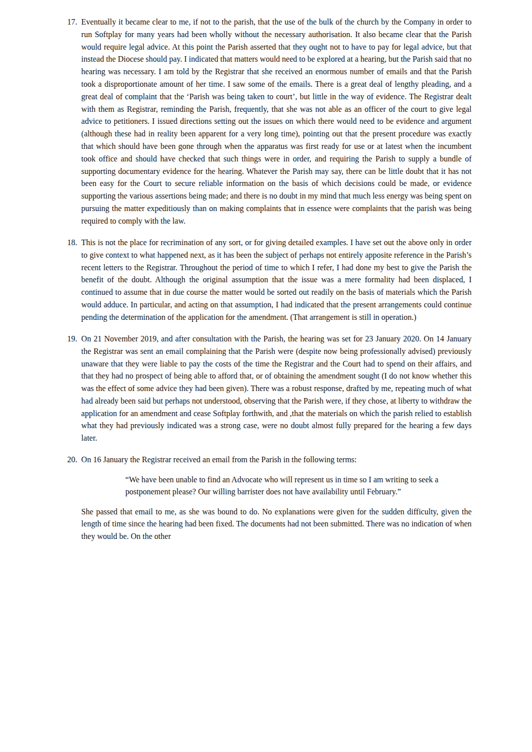Eventually it became clear to me, if not to the parish, that the use of the bulk of the church by the Company in order to run Softplay for many years had been wholly without the necessary authorisation. It also became clear that the Parish would require legal advice. At this point the Parish asserted that they ought not to have to pay for legal advice, but that instead the Diocese should pay. I indicated that matters would need to be explored at a hearing, but the Parish said that no hearing was necessary. I am told by the Registrar that she received an enormous number of emails and that the Parish took a disproportionate amount of her time. I saw some of the emails. There is a great deal of lengthy pleading, and a great deal of complaint that the ‘Parish was being taken to court’, but little in the way of evidence. The Registrar dealt with them as Registrar, reminding the Parish, frequently, that she was not able as an officer of the court to give legal advice to petitioners. I issued directions setting out the issues on which there would need to be evidence and argument (although these had in reality been apparent for a very long time), pointing out that the present procedure was exactly that which should have been gone through when the apparatus was first ready for use or at latest when the incumbent took office and should have checked that such things were in order, and requiring the Parish to supply a bundle of supporting documentary evidence for the hearing. Whatever the Parish may say, there can be little doubt that it has not been easy for the Court to secure reliable information on the basis of which decisions could be made, or evidence supporting the various assertions being made; and there is no doubt in my mind that much less energy was being spent on pursuing the matter expeditiously than on making complaints that in essence were complaints that the parish was being required to comply with the law.
This is not the place for recrimination of any sort, or for giving detailed examples. I have set out the above only in order to give context to what happened next, as it has been the subject of perhaps not entirely apposite reference in the Parish’s recent letters to the Registrar. Throughout the period of time to which I refer, I had done my best to give the Parish the benefit of the doubt. Although the original assumption that the issue was a mere formality had been displaced, I continued to assume that in due course the matter would be sorted out readily on the basis of materials which the Parish would adduce. In particular, and acting on that assumption, I had indicated that the present arrangements could continue pending the determination of the application for the amendment. (That arrangement is still in operation.)
On 21 November 2019, and after consultation with the Parish, the hearing was set for 23 January 2020. On 14 January the Registrar was sent an email complaining that the Parish were (despite now being professionally advised) previously unaware that they were liable to pay the costs of the time the Registrar and the Court had to spend on their affairs, and that they had no prospect of being able to afford that, or of obtaining the amendment sought (I do not know whether this was the effect of some advice they had been given). There was a robust response, drafted by me, repeating much of what had already been said but perhaps not understood, observing that the Parish were, if they chose, at liberty to withdraw the application for an amendment and cease Softplay forthwith, and ,that the materials on which the parish relied to establish what they had previously indicated was a strong case, were no doubt almost fully prepared for the hearing a few days later.
On 16 January the Registrar received an email from the Parish in the following terms:
“We have been unable to find an Advocate who will represent us in time so I am writing to seek a postponement please? Our willing barrister does not have availability until February.”
She passed that email to me, as she was bound to do. No explanations were given for the sudden difficulty, given the length of time since the hearing had been fixed. The documents had not been submitted. There was no indication of when they would be. On the other